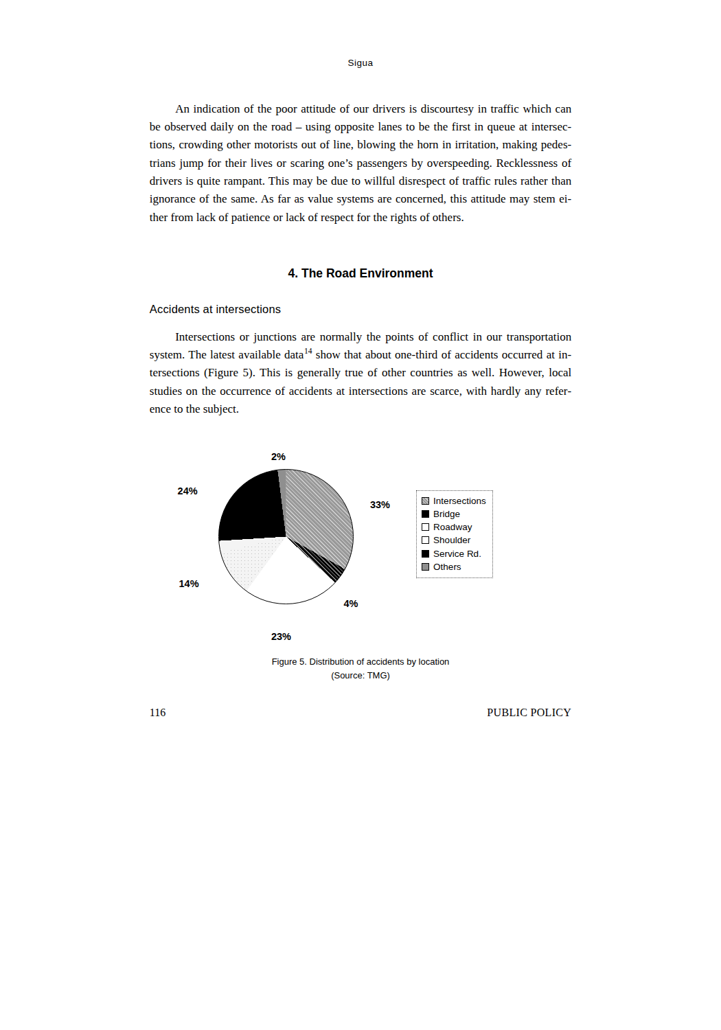Sigua
An indication of the poor attitude of our drivers is discourtesy in traffic which can be observed daily on the road – using opposite lanes to be the first in queue at intersections, crowding other motorists out of line, blowing the horn in irritation, making pedestrians jump for their lives or scaring one’s passengers by overspeeding. Recklessness of drivers is quite rampant. This may be due to willful disrespect of traffic rules rather than ignorance of the same. As far as value systems are concerned, this attitude may stem either from lack of patience or lack of respect for the rights of others.
4. The Road Environment
Accidents at intersections
Intersections or junctions are normally the points of conflict in our transportation system. The latest available data14 show that about one-third of accidents occurred at intersections (Figure 5). This is generally true of other countries as well. However, local studies on the occurrence of accidents at intersections are scarce, with hardly any reference to the subject.
2% 24% 33% 4% 14% 23%
Intersections
Bridge
Roadway
Shoulder
Service Rd.
Others
Figure 5. Distribution of accidents by location (Source: TMG)
116 PUBLIC POLICY